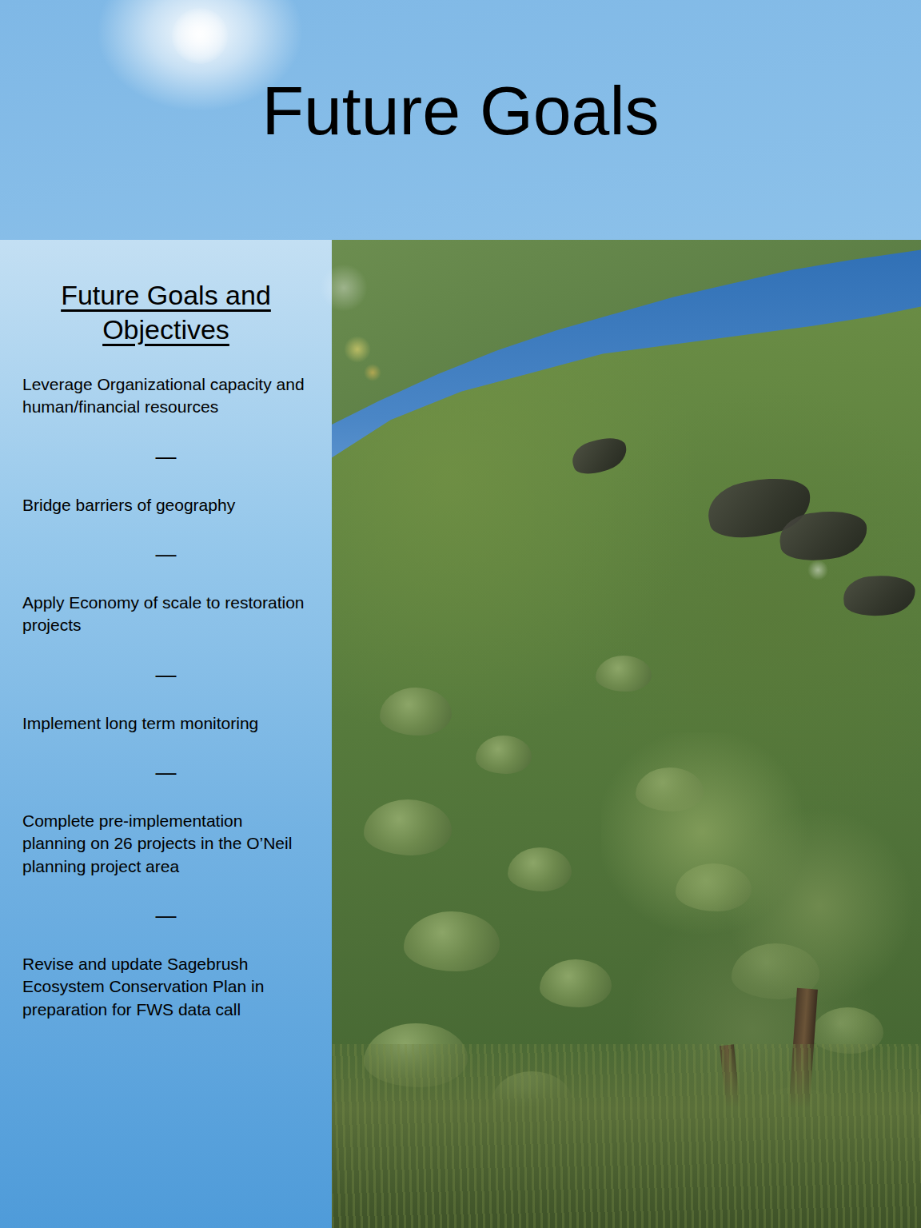Future Goals
Future Goals and
Objectives
Leverage Organizational capacity and human/financial resources
—
Bridge barriers of geography
—
Apply Economy of scale to restoration projects
—
Implement long term monitoring
—
Complete pre-implementation planning on 26 projects in the O’Neil planning project area
—
Revise and update Sagebrush Ecosystem Conservation Plan in preparation for FWS data call